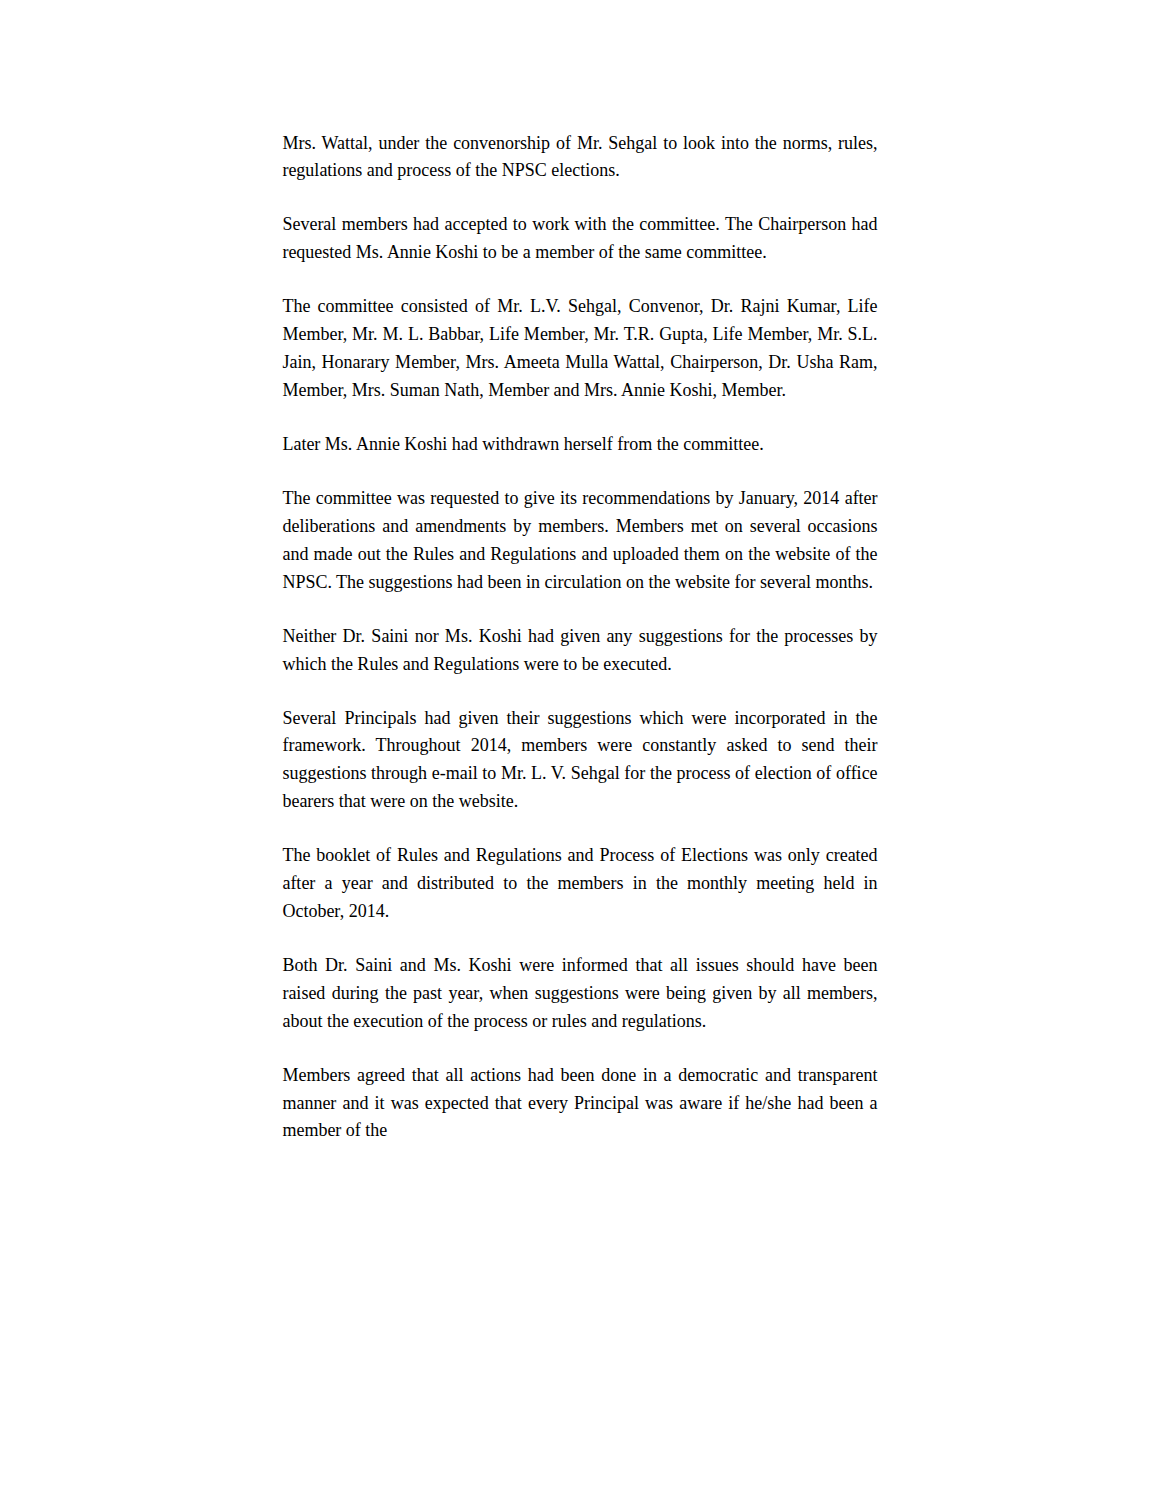Mrs. Wattal, under the convenorship of Mr. Sehgal to look into the norms, rules, regulations and process of the NPSC elections.
Several members had accepted to work with the committee. The Chairperson had requested Ms. Annie Koshi to be a member of the same committee.
The committee consisted of Mr. L.V. Sehgal, Convenor, Dr. Rajni Kumar, Life Member, Mr. M. L. Babbar, Life Member, Mr. T.R. Gupta, Life Member, Mr. S.L. Jain, Honarary Member, Mrs. Ameeta Mulla Wattal, Chairperson, Dr. Usha Ram, Member, Mrs. Suman Nath, Member and Mrs. Annie Koshi, Member.
Later Ms. Annie Koshi had withdrawn herself from the committee.
The committee was requested to give its recommendations by January, 2014 after deliberations and amendments by members. Members met on several occasions and made out the Rules and Regulations and uploaded them on the website of the NPSC. The suggestions had been in circulation on the website for several months.
Neither Dr. Saini nor Ms. Koshi had given any suggestions for the processes by which the Rules and Regulations were to be executed.
Several Principals had given their suggestions which were incorporated in the framework. Throughout 2014, members were constantly asked to send their suggestions through e-mail to Mr. L. V. Sehgal for the process of election of office bearers that were on the website.
The booklet of Rules and Regulations and Process of Elections was only created after a year and distributed to the members in the monthly meeting held in October, 2014.
Both Dr. Saini and Ms. Koshi were informed that all issues should have been raised during the past year, when suggestions were being given by all members, about the execution of the process or rules and regulations.
Members agreed that all actions had been done in a democratic and transparent manner and it was expected that every Principal was aware if he/she had been a member of the